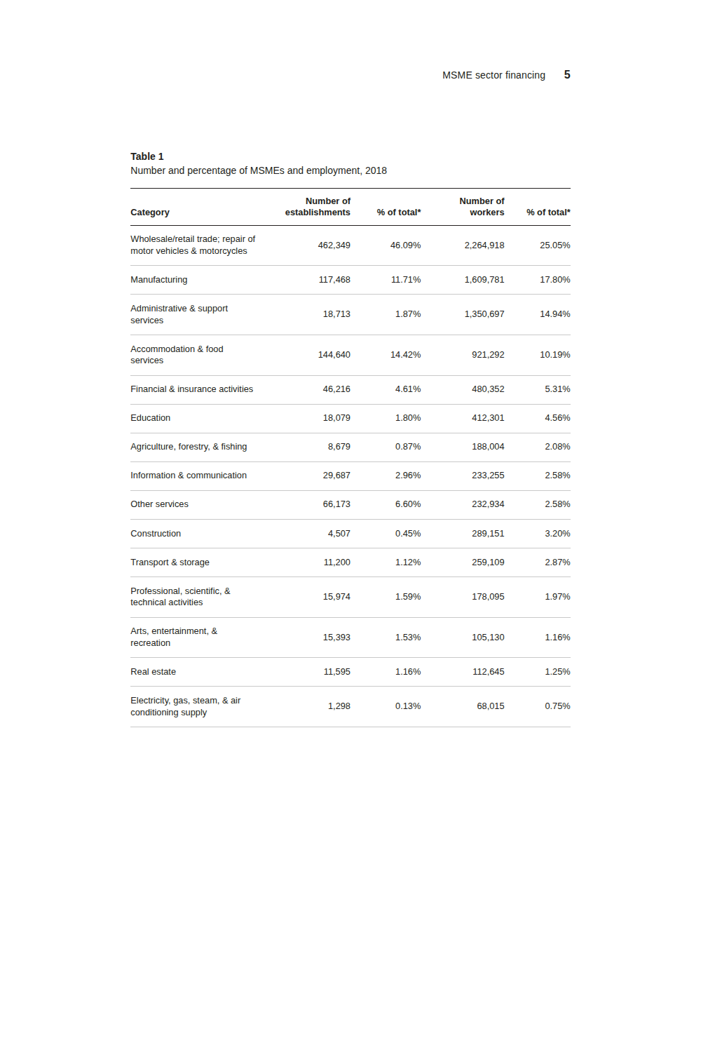MSME sector financing5
Table 1
Number and percentage of MSMEs and employment, 2018
| Category | Number of establishments | % of total* | Number of workers | % of total* |
| --- | --- | --- | --- | --- |
| Wholesale/retail trade; repair of motor vehicles & motorcycles | 462,349 | 46.09% | 2,264,918 | 25.05% |
| Manufacturing | 117,468 | 11.71% | 1,609,781 | 17.80% |
| Administrative & support services | 18,713 | 1.87% | 1,350,697 | 14.94% |
| Accommodation & food services | 144,640 | 14.42% | 921,292 | 10.19% |
| Financial & insurance activities | 46,216 | 4.61% | 480,352 | 5.31% |
| Education | 18,079 | 1.80% | 412,301 | 4.56% |
| Agriculture, forestry, & fishing | 8,679 | 0.87% | 188,004 | 2.08% |
| Information & communication | 29,687 | 2.96% | 233,255 | 2.58% |
| Other services | 66,173 | 6.60% | 232,934 | 2.58% |
| Construction | 4,507 | 0.45% | 289,151 | 3.20% |
| Transport & storage | 11,200 | 1.12% | 259,109 | 2.87% |
| Professional, scientific, & technical activities | 15,974 | 1.59% | 178,095 | 1.97% |
| Arts, entertainment, & recreation | 15,393 | 1.53% | 105,130 | 1.16% |
| Real estate | 11,595 | 1.16% | 112,645 | 1.25% |
| Electricity, gas, steam, & air conditioning supply | 1,298 | 0.13% | 68,015 | 0.75% |